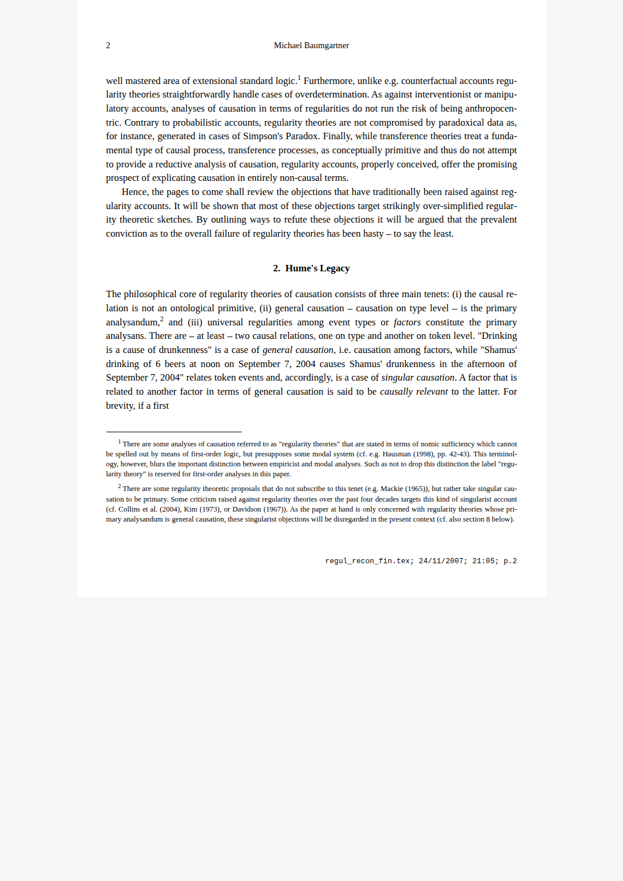2
Michael Baumgartner
well mastered area of extensional standard logic.1 Furthermore, unlike e.g. counterfactual accounts regularity theories straightforwardly handle cases of overdetermination. As against interventionist or manipulatory accounts, analyses of causation in terms of regularities do not run the risk of being anthropocentric. Contrary to probabilistic accounts, regularity theories are not compromised by paradoxical data as, for instance, generated in cases of Simpson's Paradox. Finally, while transference theories treat a fundamental type of causal process, transference processes, as conceptually primitive and thus do not attempt to provide a reductive analysis of causation, regularity accounts, properly conceived, offer the promising prospect of explicating causation in entirely non-causal terms.
Hence, the pages to come shall review the objections that have traditionally been raised against regularity accounts. It will be shown that most of these objections target strikingly over-simplified regularity theoretic sketches. By outlining ways to refute these objections it will be argued that the prevalent conviction as to the overall failure of regularity theories has been hasty – to say the least.
2. Hume's Legacy
The philosophical core of regularity theories of causation consists of three main tenets: (i) the causal relation is not an ontological primitive, (ii) general causation – causation on type level – is the primary analysandum,2 and (iii) universal regularities among event types or factors constitute the primary analysans. There are – at least – two causal relations, one on type and another on token level. "Drinking is a cause of drunkenness" is a case of general causation, i.e. causation among factors, while "Shamus' drinking of 6 beers at noon on September 7, 2004 causes Shamus' drunkenness in the afternoon of September 7, 2004" relates token events and, accordingly, is a case of singular causation. A factor that is related to another factor in terms of general causation is said to be causally relevant to the latter. For brevity, if a first
1 There are some analyses of causation referred to as "regularity theories" that are stated in terms of nomic sufficiency which cannot be spelled out by means of first-order logic, but presupposes some modal system (cf. e.g. Hausman (1998), pp. 42-43). This terminology, however, blurs the important distinction between empiricist and modal analyses. Such as not to drop this distinction the label "regularity theory" is reserved for first-order analyses in this paper.
2 There are some regularity theoretic proposals that do not subscribe to this tenet (e.g. Mackie (1965)), but rather take singular causation to be primary. Some criticism raised against regularity theories over the past four decades targets this kind of singularist account (cf. Collins et al. (2004), Kim (1973), or Davidson (1967)). As the paper at hand is only concerned with regularity theories whose primary analysandum is general causation, these singularist objections will be disregarded in the present context (cf. also section 8 below).
regul_recon_fin.tex; 24/11/2007; 21:05; p.2